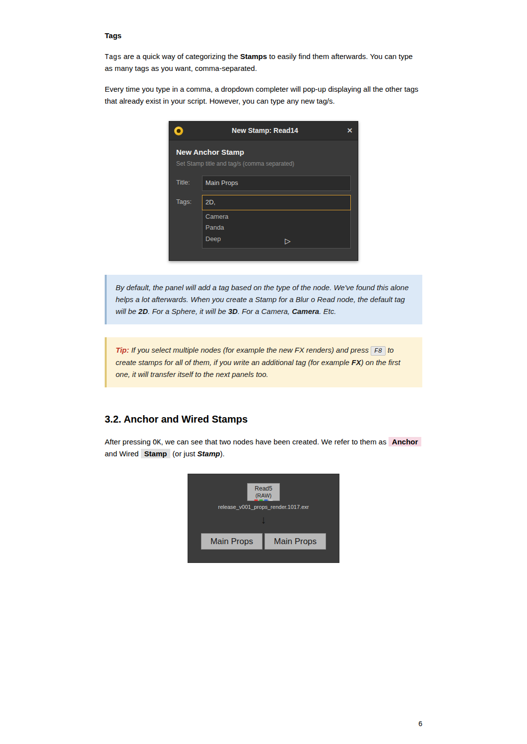Tags
Tags are a quick way of categorizing the Stamps to easily find them afterwards. You can type as many tags as you want, comma-separated.
Every time you type in a comma, a dropdown completer will pop-up displaying all the other tags that already exist in your script. However, you can type any new tag/s.
New Stamp: Read14 ✕
New Anchor Stamp
Set Stamp title and tag/s (comma separated)
Title:
Main Props
Tags:
2D,
Camera
Panda
Deep
▷
By default, the panel will add a tag based on the type of the node. We've found this alone helps a lot afterwards. When you create a Stamp for a Blur o Read node, the default tag will be 2D. For a Sphere, it will be 3D. For a Camera, Camera. Etc.
Tip: If you select multiple nodes (for example the new FX renders) and press F8 to create stamps for all of them, if you write an additional tag (for example FX) on the first one, it will transfer itself to the next panels too.
3.2. Anchor and Wired Stamps
After pressing OK, we can see that two nodes have been created. We refer to them as Anchor and Wired Stamp (or just Stamp).
Read5
(RAW)
release_v001_props_render.1017.exr
↓
Main Props
Main Props
6